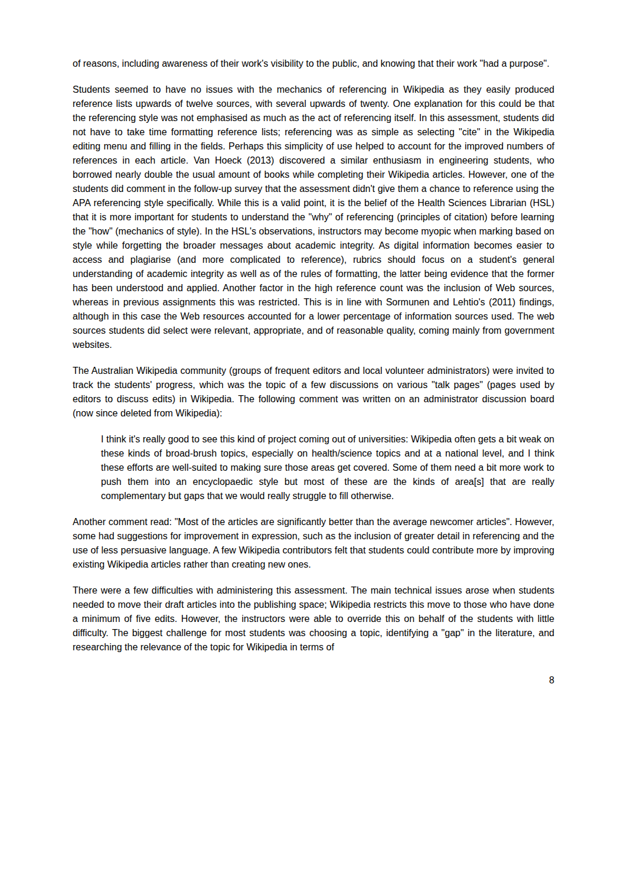of reasons, including awareness of their work's visibility to the public, and knowing that their work "had a purpose".
Students seemed to have no issues with the mechanics of referencing in Wikipedia as they easily produced reference lists upwards of twelve sources, with several upwards of twenty. One explanation for this could be that the referencing style was not emphasised as much as the act of referencing itself. In this assessment, students did not have to take time formatting reference lists; referencing was as simple as selecting "cite" in the Wikipedia editing menu and filling in the fields. Perhaps this simplicity of use helped to account for the improved numbers of references in each article. Van Hoeck (2013) discovered a similar enthusiasm in engineering students, who borrowed nearly double the usual amount of books while completing their Wikipedia articles. However, one of the students did comment in the follow-up survey that the assessment didn't give them a chance to reference using the APA referencing style specifically. While this is a valid point, it is the belief of the Health Sciences Librarian (HSL) that it is more important for students to understand the "why" of referencing (principles of citation) before learning the "how" (mechanics of style). In the HSL's observations, instructors may become myopic when marking based on style while forgetting the broader messages about academic integrity. As digital information becomes easier to access and plagiarise (and more complicated to reference), rubrics should focus on a student's general understanding of academic integrity as well as of the rules of formatting, the latter being evidence that the former has been understood and applied. Another factor in the high reference count was the inclusion of Web sources, whereas in previous assignments this was restricted. This is in line with Sormunen and Lehtio's (2011) findings, although in this case the Web resources accounted for a lower percentage of information sources used. The web sources students did select were relevant, appropriate, and of reasonable quality, coming mainly from government websites.
The Australian Wikipedia community (groups of frequent editors and local volunteer administrators) were invited to track the students' progress, which was the topic of a few discussions on various "talk pages" (pages used by editors to discuss edits) in Wikipedia. The following comment was written on an administrator discussion board (now since deleted from Wikipedia):
I think it's really good to see this kind of project coming out of universities: Wikipedia often gets a bit weak on these kinds of broad-brush topics, especially on health/science topics and at a national level, and I think these efforts are well-suited to making sure those areas get covered. Some of them need a bit more work to push them into an encyclopaedic style but most of these are the kinds of area[s] that are really complementary but gaps that we would really struggle to fill otherwise.
Another comment read: "Most of the articles are significantly better than the average newcomer articles". However, some had suggestions for improvement in expression, such as the inclusion of greater detail in referencing and the use of less persuasive language. A few Wikipedia contributors felt that students could contribute more by improving existing Wikipedia articles rather than creating new ones.
There were a few difficulties with administering this assessment. The main technical issues arose when students needed to move their draft articles into the publishing space; Wikipedia restricts this move to those who have done a minimum of five edits. However, the instructors were able to override this on behalf of the students with little difficulty. The biggest challenge for most students was choosing a topic, identifying a "gap" in the literature, and researching the relevance of the topic for Wikipedia in terms of
8